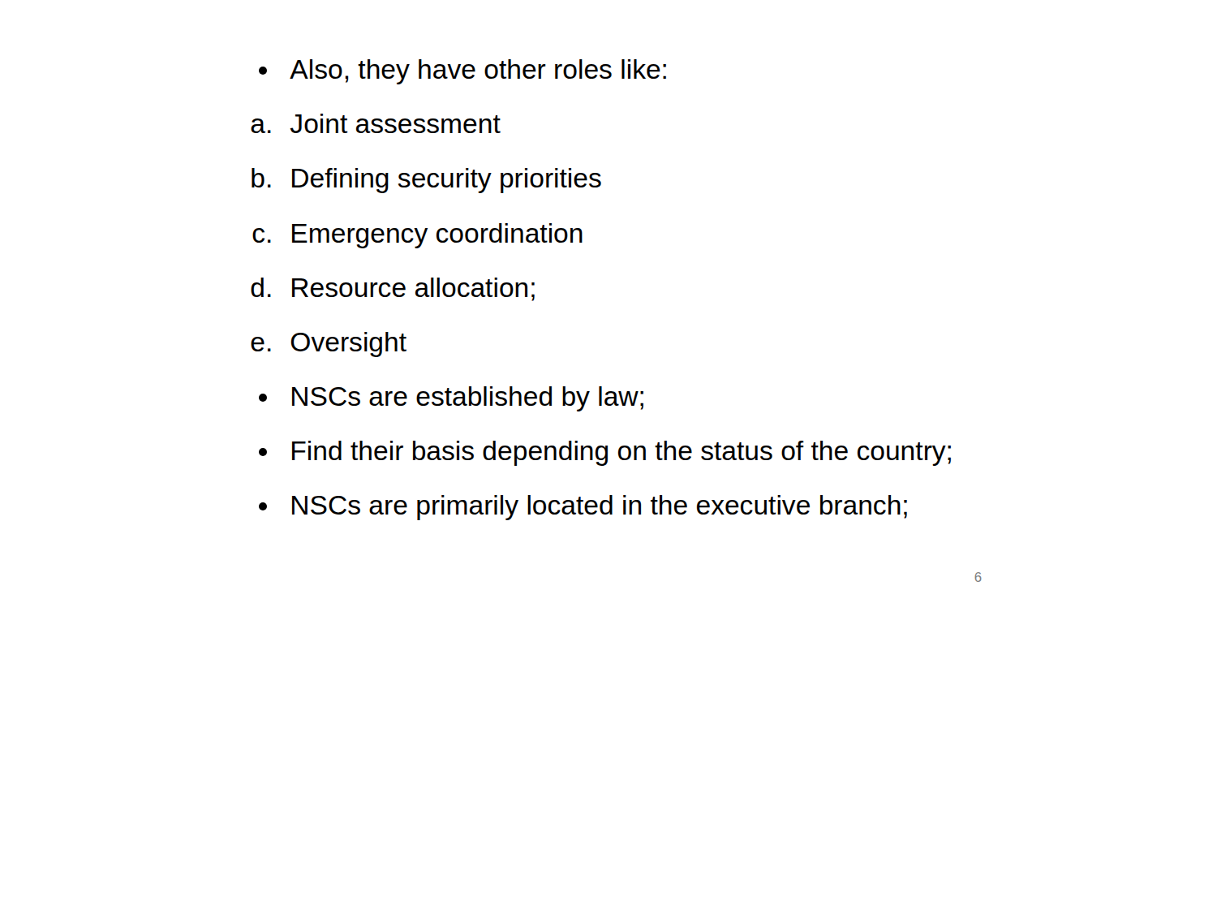Also, they have other roles like:
Joint assessment
Defining security priorities
Emergency coordination
Resource allocation;
Oversight
NSCs are established by law;
Find their basis depending on the status of the country;
NSCs are primarily located in the executive branch;
6